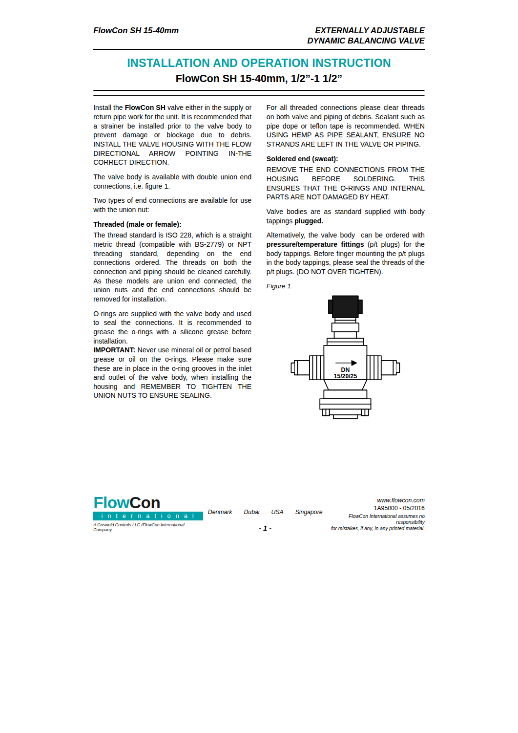FlowCon SH 15-40mm
EXTERNALLY ADJUSTABLE
DYNAMIC BALANCING VALVE
INSTALLATION AND OPERATION INSTRUCTION
FlowCon SH 15-40mm, 1/2”-1 1/2”
Install the FlowCon SH valve either in the supply or return pipe work for the unit. It is recommended that a strainer be installed prior to the valve body to prevent damage or blockage due to debris. INSTALL THE VALVE HOUSING WITH THE FLOW DIRECTIONAL ARROW POINTING IN-THE CORRECT DIRECTION.
The valve body is available with double union end connections, i.e. figure 1.
Two types of end connections are available for use with the union nut:
Threaded (male or female):
The thread standard is ISO 228, which is a straight metric thread (compatible with BS-2779) or NPT threading standard, depending on the end connections ordered. The threads on both the connection and piping should be cleaned carefully. As these models are union end connected, the union nuts and the end connections should be removed for installation.
O-rings are supplied with the valve body and used to seal the connections. It is recommended to grease the o-rings with a silicone grease before installation.
IMPORTANT: Never use mineral oil or petrol based grease or oil on the o-rings. Please make sure these are in place in the o-ring grooves in the inlet and outlet of the valve body, when installing the housing and REMEMBER TO TIGHTEN THE UNION NUTS TO ENSURE SEALING.
For all threaded connections please clear threads on both valve and piping of debris. Sealant such as pipe dope or teflon tape is recommended. WHEN USING HEMP AS PIPE SEALANT, ENSURE NO STRANDS ARE LEFT IN THE VALVE OR PIPING.
Soldered end (sweat):
REMOVE THE END CONNECTIONS FROM THE HOUSING BEFORE SOLDERING. THIS ENSURES THAT THE O-RINGS AND INTERNAL PARTS ARE NOT DAMAGED BY HEAT.
Valve bodies are as standard supplied with body tappings plugged.
Alternatively, the valve body can be ordered with pressure/temperature fittings (p/t plugs) for the body tappings. Before finger mounting the p/t plugs in the body tappings, please seal the threads of the p/t plugs. (DO NOT OVER TIGHTEN).
Figure 1
DN 15/20/25
Flow Con
i n t e r n a t i o n a l
A Griswold Controls LLC./FlowCon International Company
Denmark Dubai USA Singapore
- 1 -
www.flowcon.com
1A95000 - 05/2016
FlowCon International assumes no responsibility
for mistakes, if any, in any printed material.